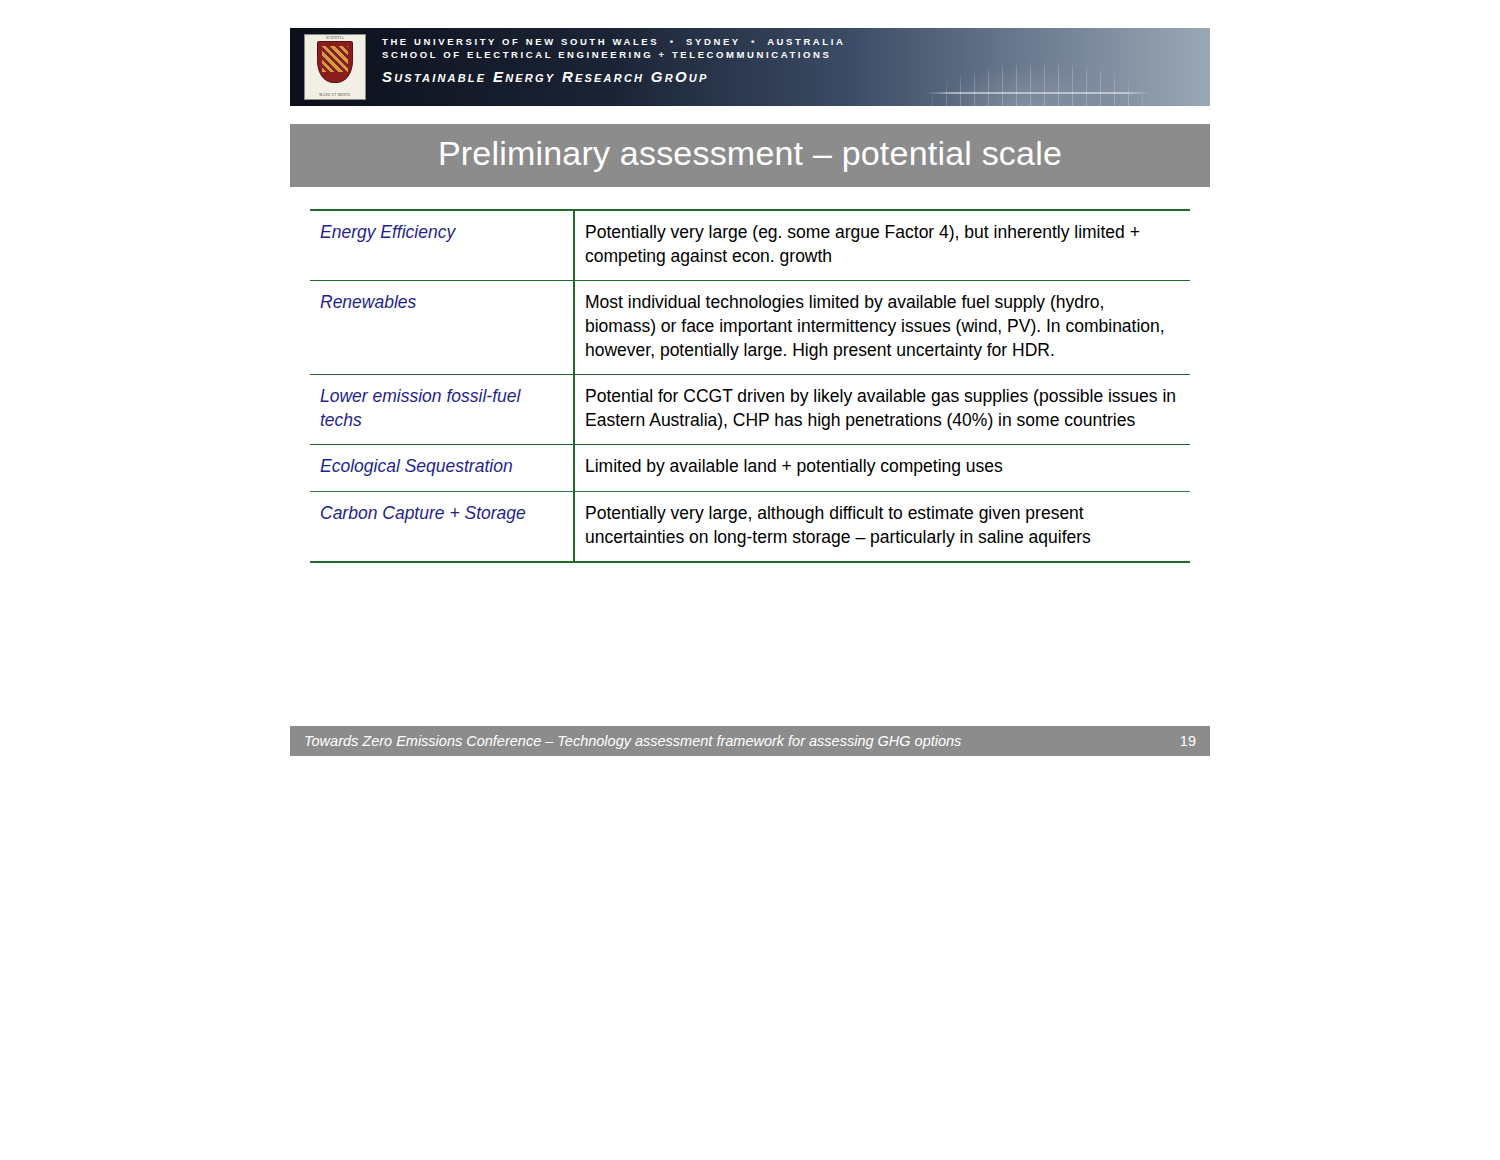SCIENTIA
MANU ET MENTE
THE UNIVERSITY OF NEW SOUTH WALES • SYDNEY • AUSTRALIA
SCHOOL OF ELECTRICAL ENGINEERING + TELECOMMUNICATIONS
SUSTAINABLE ENERGY RESEARCH GROUP
Preliminary assessment – potential scale
| Energy Efficiency | Potentially very large (eg. some argue Factor 4), but inherently limited + competing against econ. growth |
| Renewables | Most individual technologies limited by available fuel supply (hydro, biomass) or face important intermittency issues (wind, PV). In combination, however, potentially large. High present uncertainty for HDR. |
| Lower emission fossil-fuel techs | Potential for CCGT driven by likely available gas supplies (possible issues in Eastern Australia), CHP has high penetrations (40%) in some countries |
| Ecological Sequestration | Limited by available land + potentially competing uses |
| Carbon Capture + Storage | Potentially very large, although difficult to estimate given present uncertainties on long-term storage – particularly in saline aquifers |
Towards Zero Emissions Conference – Technology assessment framework for assessing GHG options
19